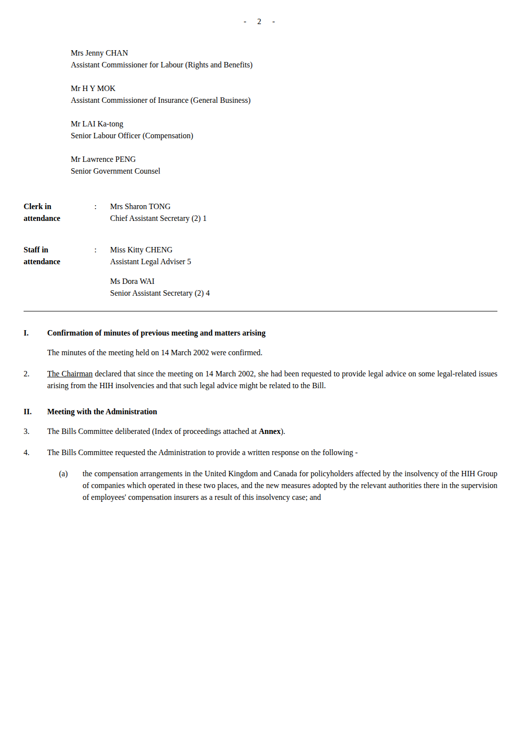- 2 -
Mrs Jenny CHAN
Assistant Commissioner for Labour (Rights and Benefits)
Mr H Y MOK
Assistant Commissioner of Insurance (General Business)
Mr LAI Ka-tong
Senior Labour Officer (Compensation)
Mr Lawrence PENG
Senior Government Counsel
Clerk in
attendance
:
Mrs Sharon TONG
Chief Assistant Secretary (2) 1
Staff in
attendance
:
Miss Kitty CHENG
Assistant Legal Adviser 5
Ms Dora WAI
Senior Assistant Secretary (2) 4
I.
Confirmation of minutes of previous meeting and matters arising
The minutes of the meeting held on 14 March 2002 were confirmed.
2.
The Chairman declared that since the meeting on 14 March 2002, she had been requested to provide legal advice on some legal-related issues arising from the HIH insolvencies and that such legal advice might be related to the Bill.
II.
Meeting with the Administration
3.
The Bills Committee deliberated (Index of proceedings attached at Annex).
4.
The Bills Committee requested the Administration to provide a written response on the following -
(a)
the compensation arrangements in the United Kingdom and Canada for policyholders affected by the insolvency of the HIH Group of companies which operated in these two places, and the new measures adopted by the relevant authorities there in the supervision of employees' compensation insurers as a result of this insolvency case; and